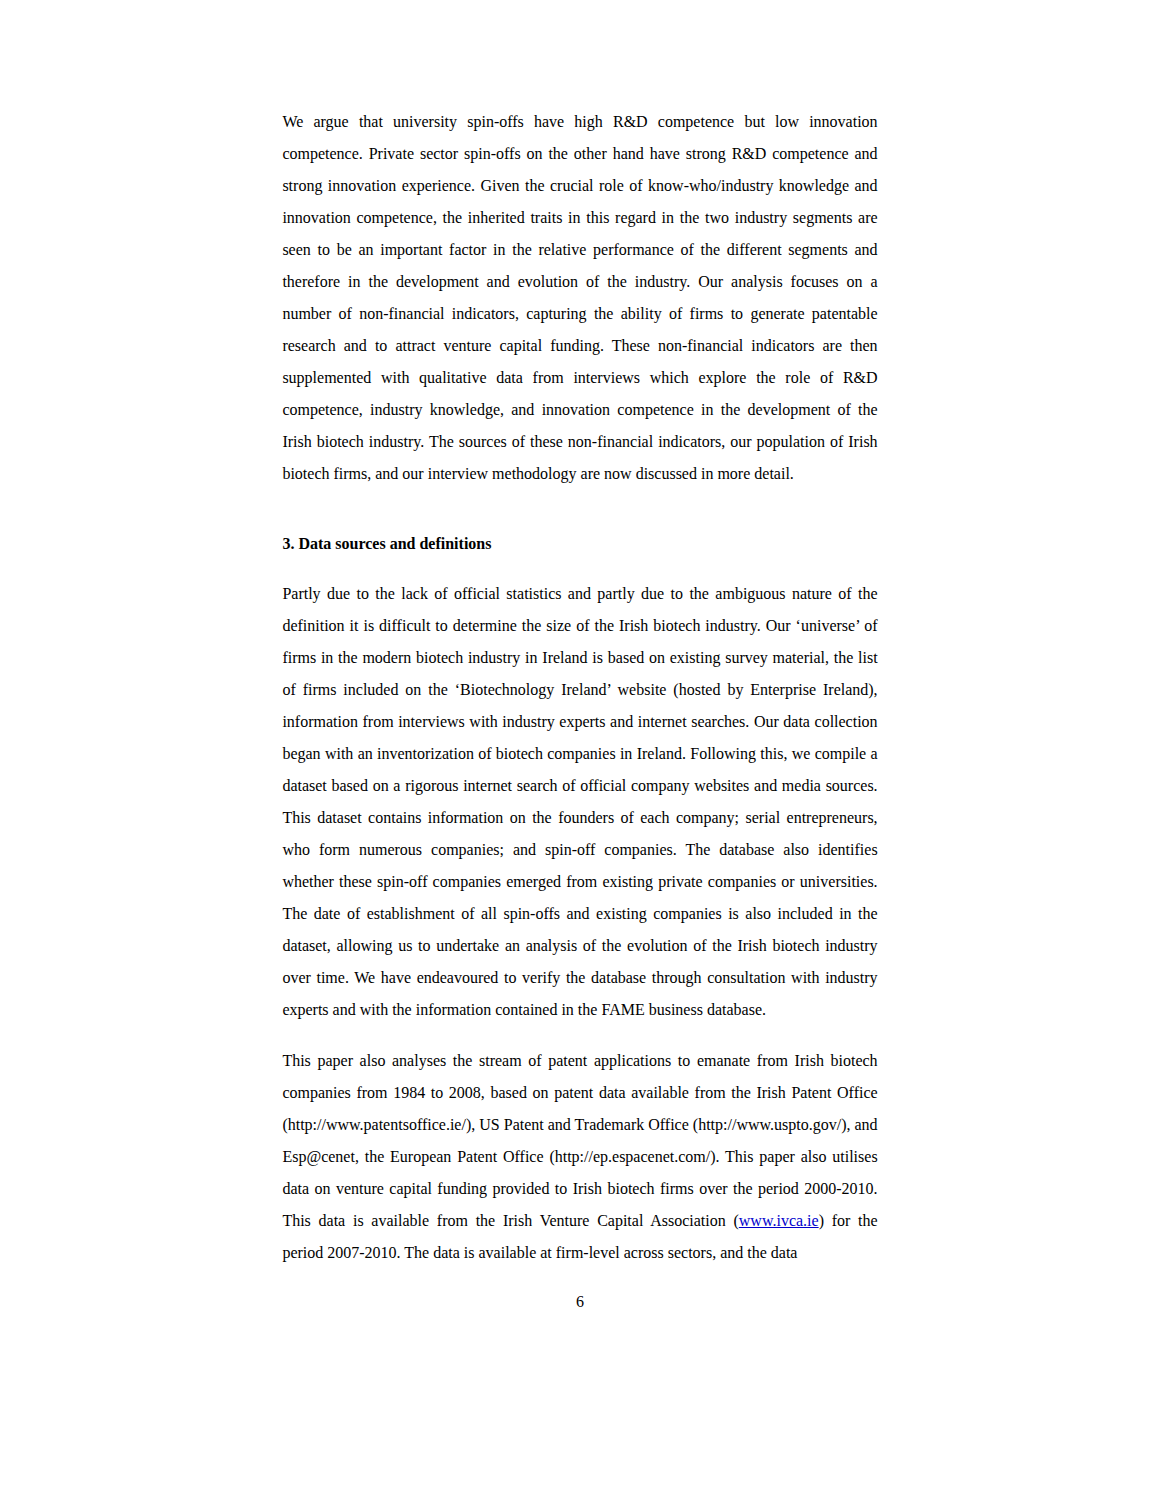We argue that university spin-offs have high R&D competence but low innovation competence. Private sector spin-offs on the other hand have strong R&D competence and strong innovation experience. Given the crucial role of know-who/industry knowledge and innovation competence, the inherited traits in this regard in the two industry segments are seen to be an important factor in the relative performance of the different segments and therefore in the development and evolution of the industry. Our analysis focuses on a number of non-financial indicators, capturing the ability of firms to generate patentable research and to attract venture capital funding. These non-financial indicators are then supplemented with qualitative data from interviews which explore the role of R&D competence, industry knowledge, and innovation competence in the development of the Irish biotech industry. The sources of these non-financial indicators, our population of Irish biotech firms, and our interview methodology are now discussed in more detail.
3. Data sources and definitions
Partly due to the lack of official statistics and partly due to the ambiguous nature of the definition it is difficult to determine the size of the Irish biotech industry. Our ‘universe’ of firms in the modern biotech industry in Ireland is based on existing survey material, the list of firms included on the ‘Biotechnology Ireland’ website (hosted by Enterprise Ireland), information from interviews with industry experts and internet searches. Our data collection began with an inventorization of biotech companies in Ireland. Following this, we compile a dataset based on a rigorous internet search of official company websites and media sources. This dataset contains information on the founders of each company; serial entrepreneurs, who form numerous companies; and spin-off companies. The database also identifies whether these spin-off companies emerged from existing private companies or universities. The date of establishment of all spin-offs and existing companies is also included in the dataset, allowing us to undertake an analysis of the evolution of the Irish biotech industry over time. We have endeavoured to verify the database through consultation with industry experts and with the information contained in the FAME business database.
This paper also analyses the stream of patent applications to emanate from Irish biotech companies from 1984 to 2008, based on patent data available from the Irish Patent Office (http://www.patentsoffice.ie/), US Patent and Trademark Office (http://www.uspto.gov/), and Esp@cenet, the European Patent Office (http://ep.espacenet.com/). This paper also utilises data on venture capital funding provided to Irish biotech firms over the period 2000-2010. This data is available from the Irish Venture Capital Association (www.ivca.ie) for the period 2007-2010. The data is available at firm-level across sectors, and the data
6